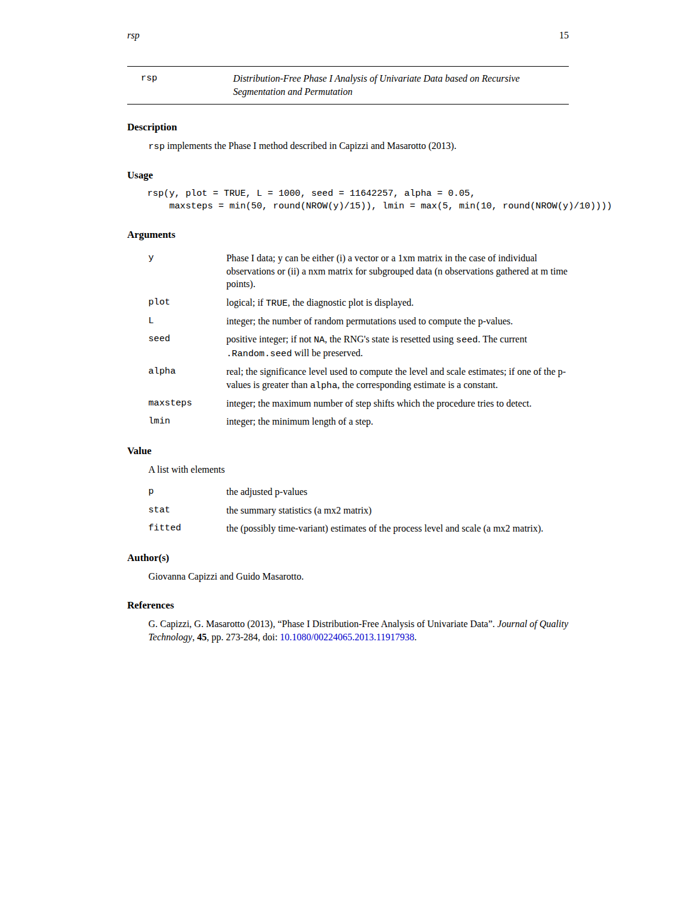rsp 15
rsp
Distribution-Free Phase I Analysis of Univariate Data based on Recursive Segmentation and Permutation
Description
rsp implements the Phase I method described in Capizzi and Masarotto (2013).
Usage
rsp(y, plot = TRUE, L = 1000, seed = 11642257, alpha = 0.05,
    maxsteps = min(50, round(NROW(y)/15)), lmin = max(5, min(10, round(NROW(y)/10))))
Arguments
y
Phase I data; y can be either (i) a vector or a 1xm matrix in the case of individual observations or (ii) a nxm matrix for subgrouped data (n observations gathered at m time points).
plot
logical; if TRUE, the diagnostic plot is displayed.
L
integer; the number of random permutations used to compute the p-values.
seed
positive integer; if not NA, the RNG's state is resetted using seed. The current .Random.seed will be preserved.
alpha
real; the significance level used to compute the level and scale estimates; if one of the p-values is greater than alpha, the corresponding estimate is a constant.
maxsteps
integer; the maximum number of step shifts which the procedure tries to detect.
lmin
integer; the minimum length of a step.
Value
A list with elements
p
the adjusted p-values
stat
the summary statistics (a mx2 matrix)
fitted
the (possibly time-variant) estimates of the process level and scale (a mx2 matrix).
Author(s)
Giovanna Capizzi and Guido Masarotto.
References
G. Capizzi, G. Masarotto (2013), “Phase I Distribution-Free Analysis of Univariate Data”. Journal of Quality Technology, 45, pp. 273-284, doi: 10.1080/00224065.2013.11917938.